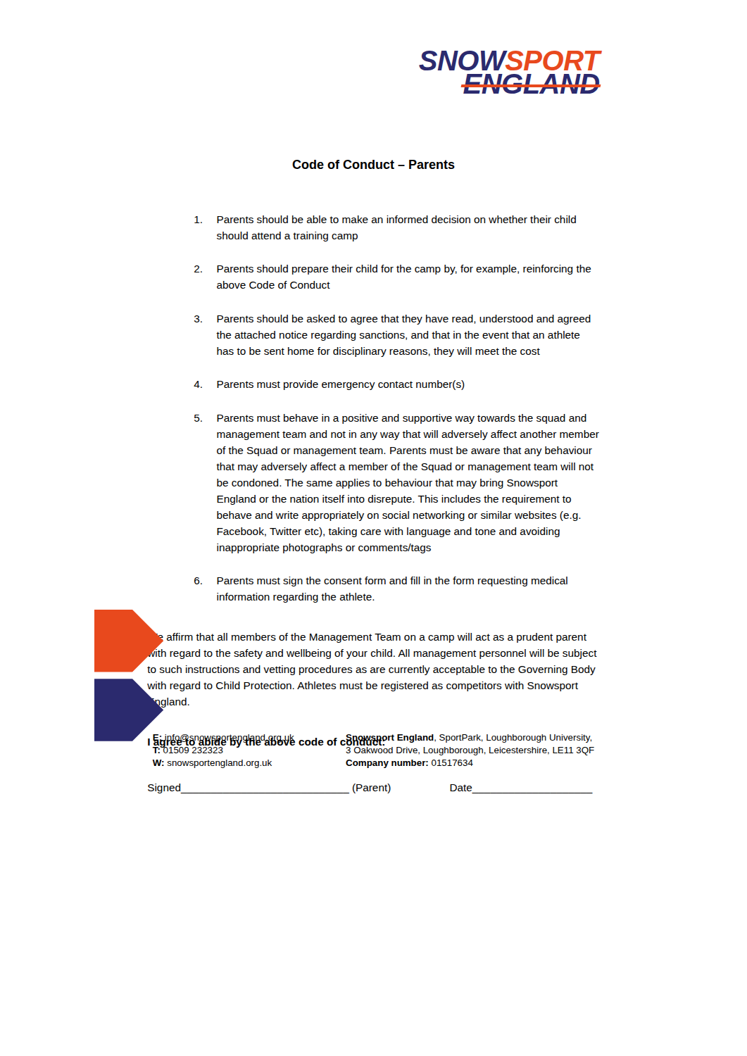SNOWSPORT ENGLAND
Code of Conduct – Parents
Parents should be able to make an informed decision on whether their child should attend a training camp
Parents should prepare their child for the camp by, for example, reinforcing the above Code of Conduct
Parents should be asked to agree that they have read, understood and agreed the attached notice regarding sanctions, and that in the event that an athlete has to be sent home for disciplinary reasons, they will meet the cost
Parents must provide emergency contact number(s)
Parents must behave in a positive and supportive way towards the squad and management team and not in any way that will adversely affect another member of the Squad or management team. Parents must be aware that any behaviour that may adversely affect a member of the Squad or management team will not be condoned. The same applies to behaviour that may bring Snowsport England or the nation itself into disrepute. This includes the requirement to behave and write appropriately on social networking or similar websites (e.g. Facebook, Twitter etc), taking care with language and tone and avoiding inappropriate photographs or comments/tags
Parents must sign the consent form and fill in the form requesting medical information regarding the athlete.
We affirm that all members of the Management Team on a camp will act as a prudent parent with regard to the safety and wellbeing of your child. All management personnel will be subject to such instructions and vetting procedures as are currently acceptable to the Governing Body with regard to Child Protection. Athletes must be registered as competitors with Snowsport England.
I agree to abide by the above code of conduct:
Signed____________________________ (Parent) Date____________________
E: info@snowsportengland.org.uk
T: 01509 232323
W: snowsportengland.org.uk
Snowsport England, SportPark, Loughborough University,
3 Oakwood Drive, Loughborough, Leicestershire, LE11 3QF
Company number: 01517634